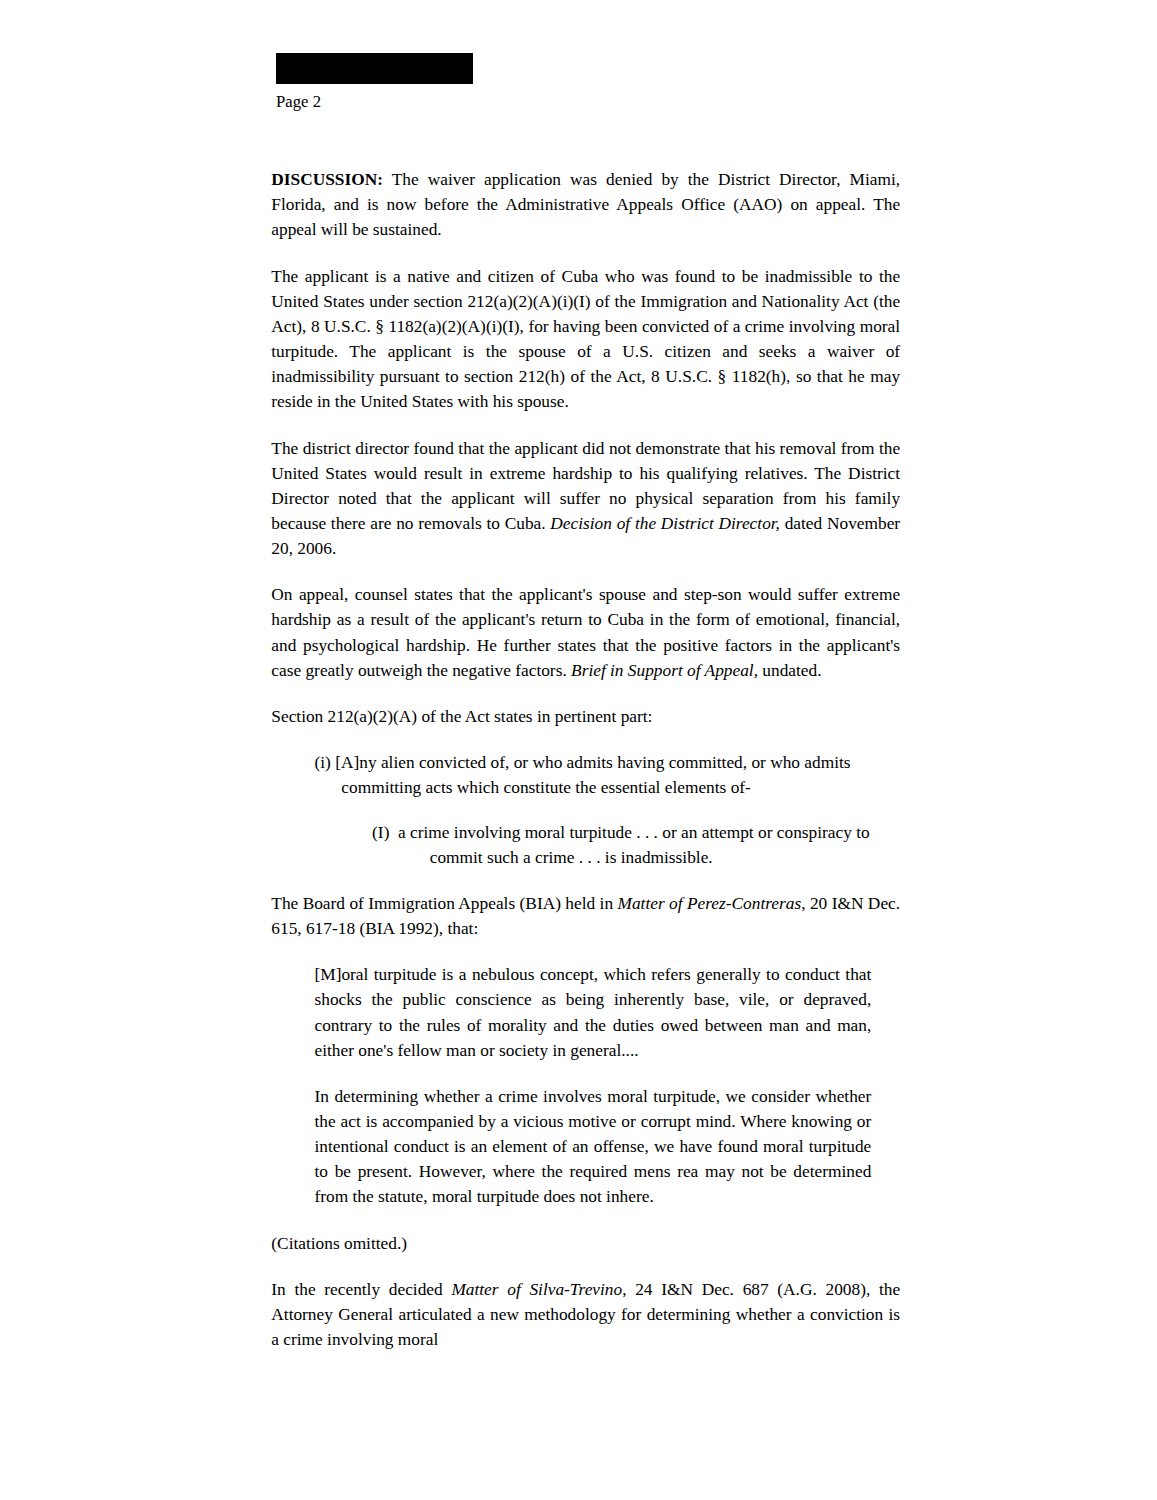Page 2
DISCUSSION: The waiver application was denied by the District Director, Miami, Florida, and is now before the Administrative Appeals Office (AAO) on appeal. The appeal will be sustained.
The applicant is a native and citizen of Cuba who was found to be inadmissible to the United States under section 212(a)(2)(A)(i)(I) of the Immigration and Nationality Act (the Act), 8 U.S.C. § 1182(a)(2)(A)(i)(I), for having been convicted of a crime involving moral turpitude. The applicant is the spouse of a U.S. citizen and seeks a waiver of inadmissibility pursuant to section 212(h) of the Act, 8 U.S.C. § 1182(h), so that he may reside in the United States with his spouse.
The district director found that the applicant did not demonstrate that his removal from the United States would result in extreme hardship to his qualifying relatives. The District Director noted that the applicant will suffer no physical separation from his family because there are no removals to Cuba. Decision of the District Director, dated November 20, 2006.
On appeal, counsel states that the applicant's spouse and step-son would suffer extreme hardship as a result of the applicant's return to Cuba in the form of emotional, financial, and psychological hardship. He further states that the positive factors in the applicant's case greatly outweigh the negative factors. Brief in Support of Appeal, undated.
Section 212(a)(2)(A) of the Act states in pertinent part:
(i) [A]ny alien convicted of, or who admits having committed, or who admits committing acts which constitute the essential elements of-
(I) a crime involving moral turpitude . . . or an attempt or conspiracy to commit such a crime . . . is inadmissible.
The Board of Immigration Appeals (BIA) held in Matter of Perez-Contreras, 20 I&N Dec. 615, 617-18 (BIA 1992), that:
[M]oral turpitude is a nebulous concept, which refers generally to conduct that shocks the public conscience as being inherently base, vile, or depraved, contrary to the rules of morality and the duties owed between man and man, either one's fellow man or society in general....
In determining whether a crime involves moral turpitude, we consider whether the act is accompanied by a vicious motive or corrupt mind. Where knowing or intentional conduct is an element of an offense, we have found moral turpitude to be present. However, where the required mens rea may not be determined from the statute, moral turpitude does not inhere.
(Citations omitted.)
In the recently decided Matter of Silva-Trevino, 24 I&N Dec. 687 (A.G. 2008), the Attorney General articulated a new methodology for determining whether a conviction is a crime involving moral